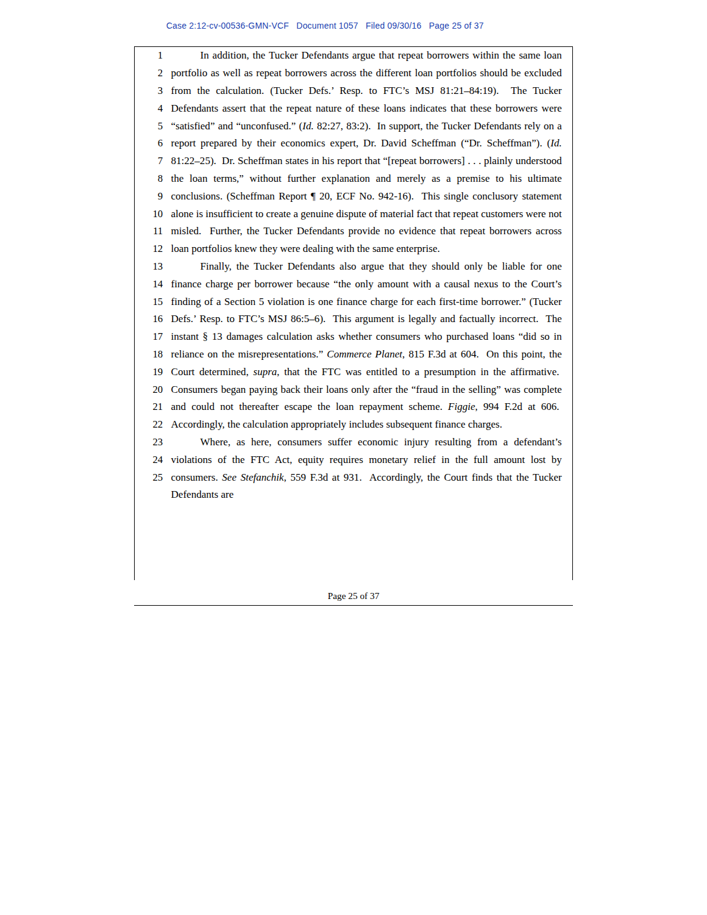Case 2:12-cv-00536-GMN-VCF Document 1057 Filed 09/30/16 Page 25 of 37
1
2
3
4
5
6
7
8
9
10
11
12
13
14
15
16
17
18
19
20
21
22
23
24
25
In addition, the Tucker Defendants argue that repeat borrowers within the same loan portfolio as well as repeat borrowers across the different loan portfolios should be excluded from the calculation. (Tucker Defs.’ Resp. to FTC’s MSJ 81:21–84:19). The Tucker Defendants assert that the repeat nature of these loans indicates that these borrowers were “satisfied” and “unconfused.” (Id. 82:27, 83:2). In support, the Tucker Defendants rely on a report prepared by their economics expert, Dr. David Scheffman (“Dr. Scheffman”). (Id. 81:22–25). Dr. Scheffman states in his report that “[repeat borrowers] . . . plainly understood the loan terms,” without further explanation and merely as a premise to his ultimate conclusions. (Scheffman Report ¶ 20, ECF No. 942-16). This single conclusory statement alone is insufficient to create a genuine dispute of material fact that repeat customers were not misled. Further, the Tucker Defendants provide no evidence that repeat borrowers across loan portfolios knew they were dealing with the same enterprise.
Finally, the Tucker Defendants also argue that they should only be liable for one finance charge per borrower because “the only amount with a causal nexus to the Court’s finding of a Section 5 violation is one finance charge for each first-time borrower.” (Tucker Defs.’ Resp. to FTC’s MSJ 86:5–6). This argument is legally and factually incorrect. The instant § 13 damages calculation asks whether consumers who purchased loans “did so in reliance on the misrepresentations.” Commerce Planet, 815 F.3d at 604. On this point, the Court determined, supra, that the FTC was entitled to a presumption in the affirmative. Consumers began paying back their loans only after the “fraud in the selling” was complete and could not thereafter escape the loan repayment scheme. Figgie, 994 F.2d at 606. Accordingly, the calculation appropriately includes subsequent finance charges.
Where, as here, consumers suffer economic injury resulting from a defendant’s violations of the FTC Act, equity requires monetary relief in the full amount lost by consumers. See Stefanchik, 559 F.3d at 931. Accordingly, the Court finds that the Tucker Defendants are
Page 25 of 37